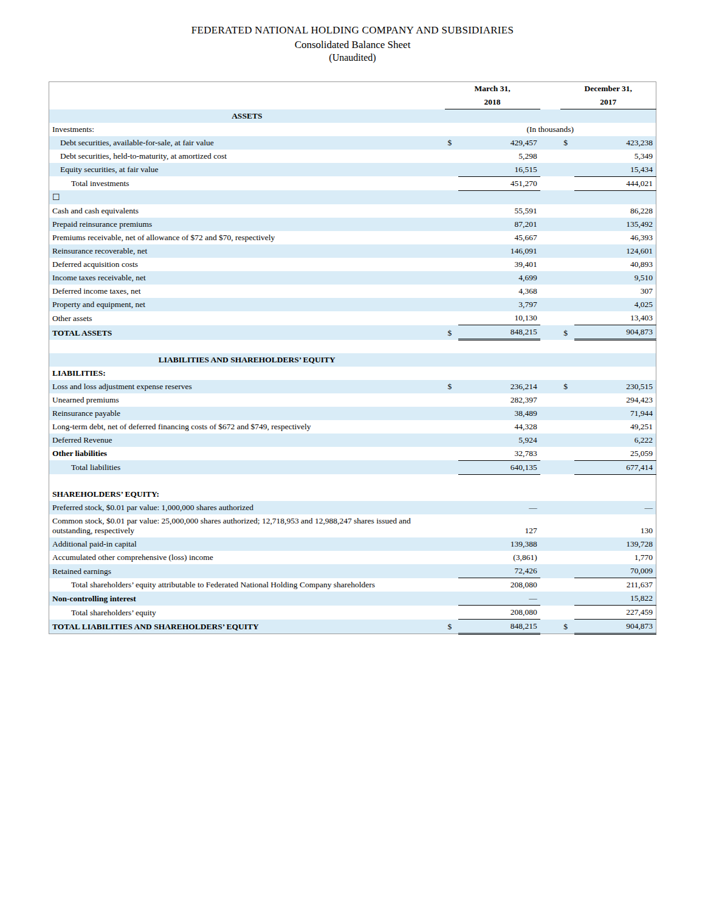FEDERATED NATIONAL HOLDING COMPANY AND SUBSIDIARIES
Consolidated Balance Sheet
(Unaudited)
| | March 31, | | December 31, |
| | 2018 | | 2017 |
| ASSETS | | | |
| Investments: | (In thousands) |
| Debt securities, available-for-sale, at fair value | $ | 429,457 | | $ | 423,238 |
| Debt securities, held-to-maturity, at amortized cost | | 5,298 | | | 5,349 |
| Equity securities, at fair value | | 16,515 | | | 15,434 |
| Total investments | | 451,270 | | | 444,021 |
| ☐ | | | |
| Cash and cash equivalents | | 55,591 | | | 86,228 |
| Prepaid reinsurance premiums | | 87,201 | | | 135,492 |
| Premiums receivable, net of allowance of $72 and $70, respectively | | 45,667 | | | 46,393 |
| Reinsurance recoverable, net | | 146,091 | | | 124,601 |
| Deferred acquisition costs | | 39,401 | | | 40,893 |
| Income taxes receivable, net | | 4,699 | | | 9,510 |
| Deferred income taxes, net | | 4,368 | | | 307 |
| Property and equipment, net | | 3,797 | | | 4,025 |
| Other assets | | 10,130 | | | 13,403 |
| TOTAL ASSETS | $ | 848,215 | | $ | 904,873 |
| LIABILITIES AND SHAREHOLDERS’ EQUITY | | | |
| LIABILITIES: | | | |
| Loss and loss adjustment expense reserves | $ | 236,214 | | $ | 230,515 |
| Unearned premiums | | 282,397 | | | 294,423 |
| Reinsurance payable | | 38,489 | | | 71,944 |
| Long-term debt, net of deferred financing costs of $672 and $749, respectively | | 44,328 | | | 49,251 |
| Deferred Revenue | | 5,924 | | | 6,222 |
| Other liabilities | | 32,783 | | | 25,059 |
| Total liabilities | | 640,135 | | | 677,414 |
| SHAREHOLDERS’ EQUITY: | | | |
| Preferred stock, $0.01 par value: 1,000,000 shares authorized | | — | | | — |
| Common stock, $0.01 par value: 25,000,000 shares authorized; 12,718,953 and 12,988,247 shares issued and outstanding, respectively | | 127 | | | 130 |
| Additional paid-in capital | | 139,388 | | | 139,728 |
| Accumulated other comprehensive (loss) income | | (3,861) | | | 1,770 |
| Retained earnings | | 72,426 | | | 70,009 |
| Total shareholders’ equity attributable to Federated National Holding Company shareholders | | 208,080 | | | 211,637 |
| Non-controlling interest | | — | | | 15,822 |
| Total shareholders’ equity | | 208,080 | | | 227,459 |
| TOTAL LIABILITIES AND SHAREHOLDERS’ EQUITY | $ | 848,215 | | $ | 904,873 |